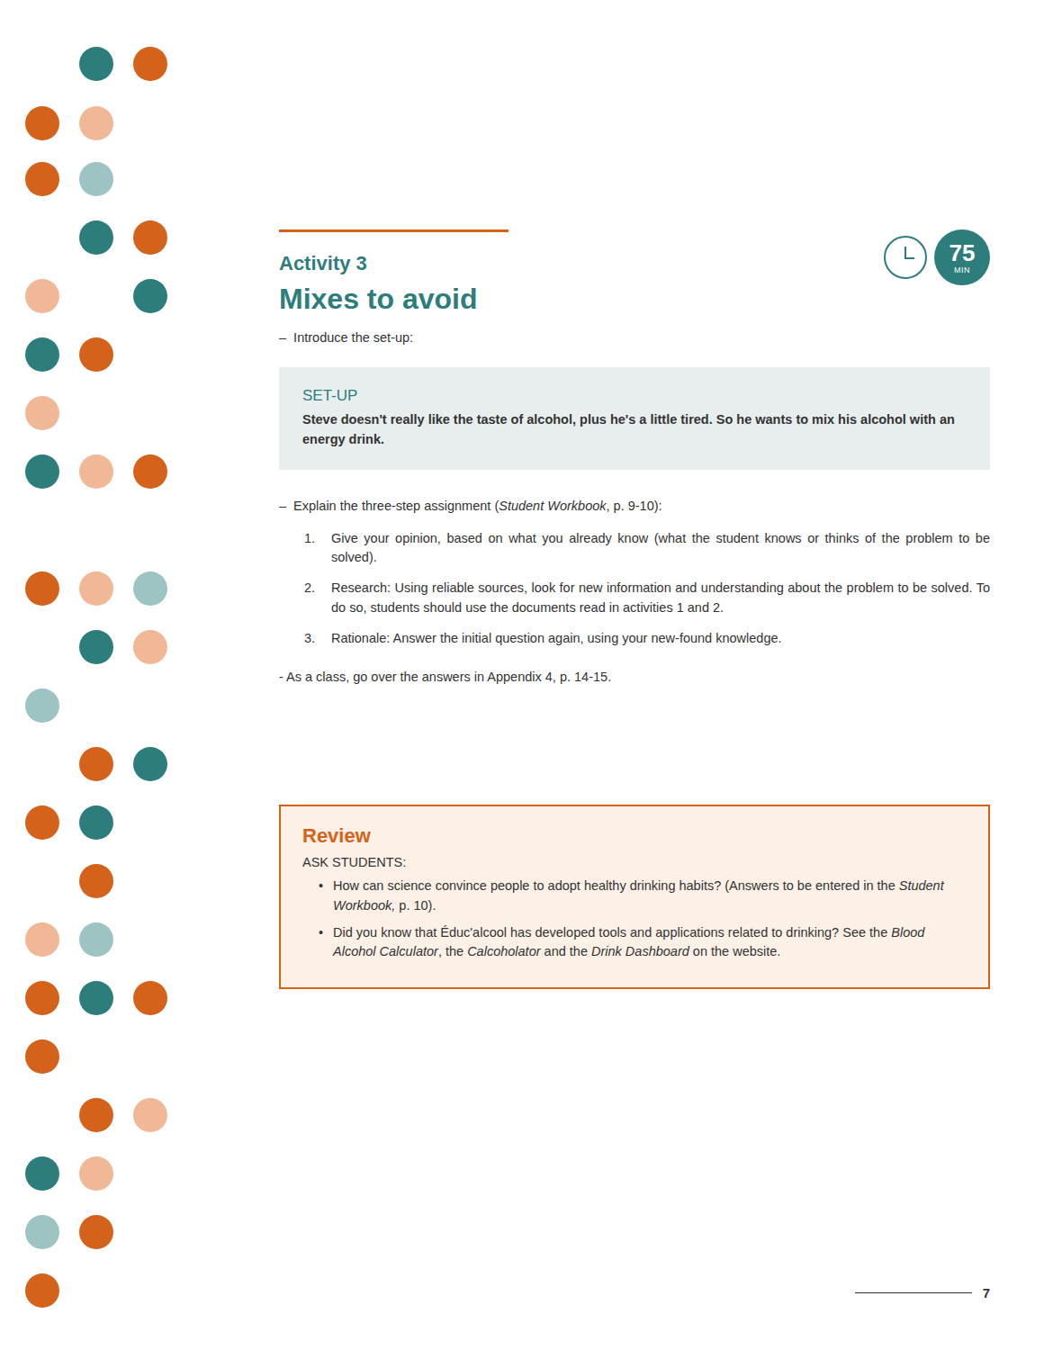75
MIN
Activity 3
Mixes to avoid
– Introduce the set-up:
SET-UP
Steve doesn't really like the taste of alcohol, plus he's a little tired. So he wants to mix his alcohol with an energy drink.
– Explain the three-step assignment (Student Workbook, p. 9-10):
1.
Give your opinion, based on what you already know (what the student knows or thinks of the problem to be solved).
2.
Research: Using reliable sources, look for new information and understanding about the problem to be solved. To do so, students should use the documents read in activities 1 and 2.
3.
Rationale: Answer the initial question again, using your new-found knowledge.
- As a class, go over the answers in Appendix 4, p. 14-15.
Review
ASK STUDENTS:
How can science convince people to adopt healthy drinking habits? (Answers to be entered in the Student Workbook, p. 10).
Did you know that Éduc'alcool has developed tools and applications related to drinking? See the Blood Alcohol Calculator, the Calcoholator and the Drink Dashboard on the website.
7